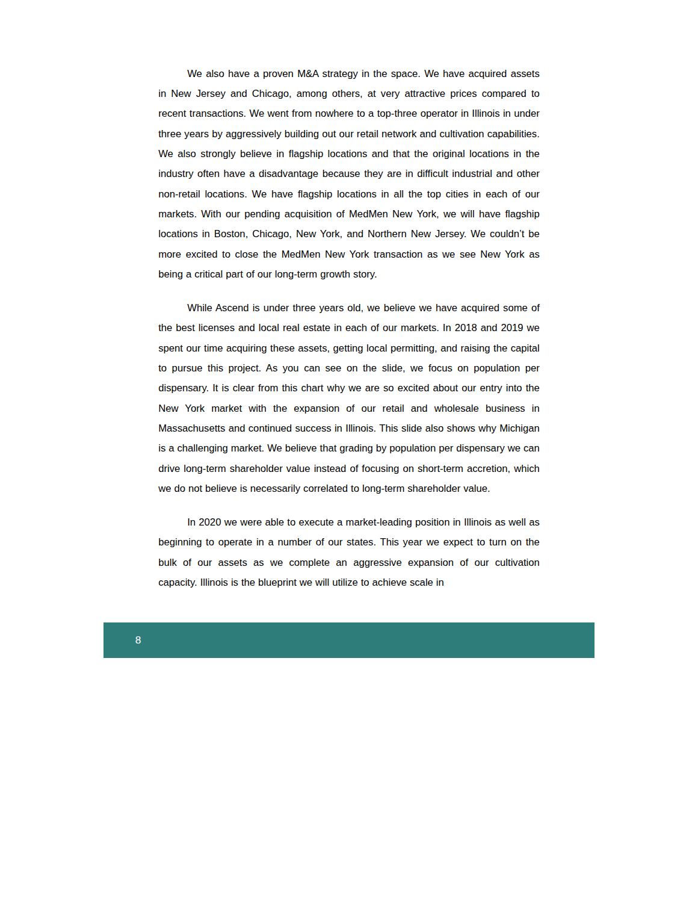We also have a proven M&A strategy in the space. We have acquired assets in New Jersey and Chicago, among others, at very attractive prices compared to recent transactions. We went from nowhere to a top-three operator in Illinois in under three years by aggressively building out our retail network and cultivation capabilities. We also strongly believe in flagship locations and that the original locations in the industry often have a disadvantage because they are in difficult industrial and other non-retail locations. We have flagship locations in all the top cities in each of our markets. With our pending acquisition of MedMen New York, we will have flagship locations in Boston, Chicago, New York, and Northern New Jersey. We couldn’t be more excited to close the MedMen New York transaction as we see New York as being a critical part of our long-term growth story.
While Ascend is under three years old, we believe we have acquired some of the best licenses and local real estate in each of our markets. In 2018 and 2019 we spent our time acquiring these assets, getting local permitting, and raising the capital to pursue this project. As you can see on the slide, we focus on population per dispensary. It is clear from this chart why we are so excited about our entry into the New York market with the expansion of our retail and wholesale business in Massachusetts and continued success in Illinois. This slide also shows why Michigan is a challenging market. We believe that grading by population per dispensary we can drive long-term shareholder value instead of focusing on short-term accretion, which we do not believe is necessarily correlated to long-term shareholder value.
In 2020 we were able to execute a market-leading position in Illinois as well as beginning to operate in a number of our states. This year we expect to turn on the bulk of our assets as we complete an aggressive expansion of our cultivation capacity. Illinois is the blueprint we will utilize to achieve scale in
8